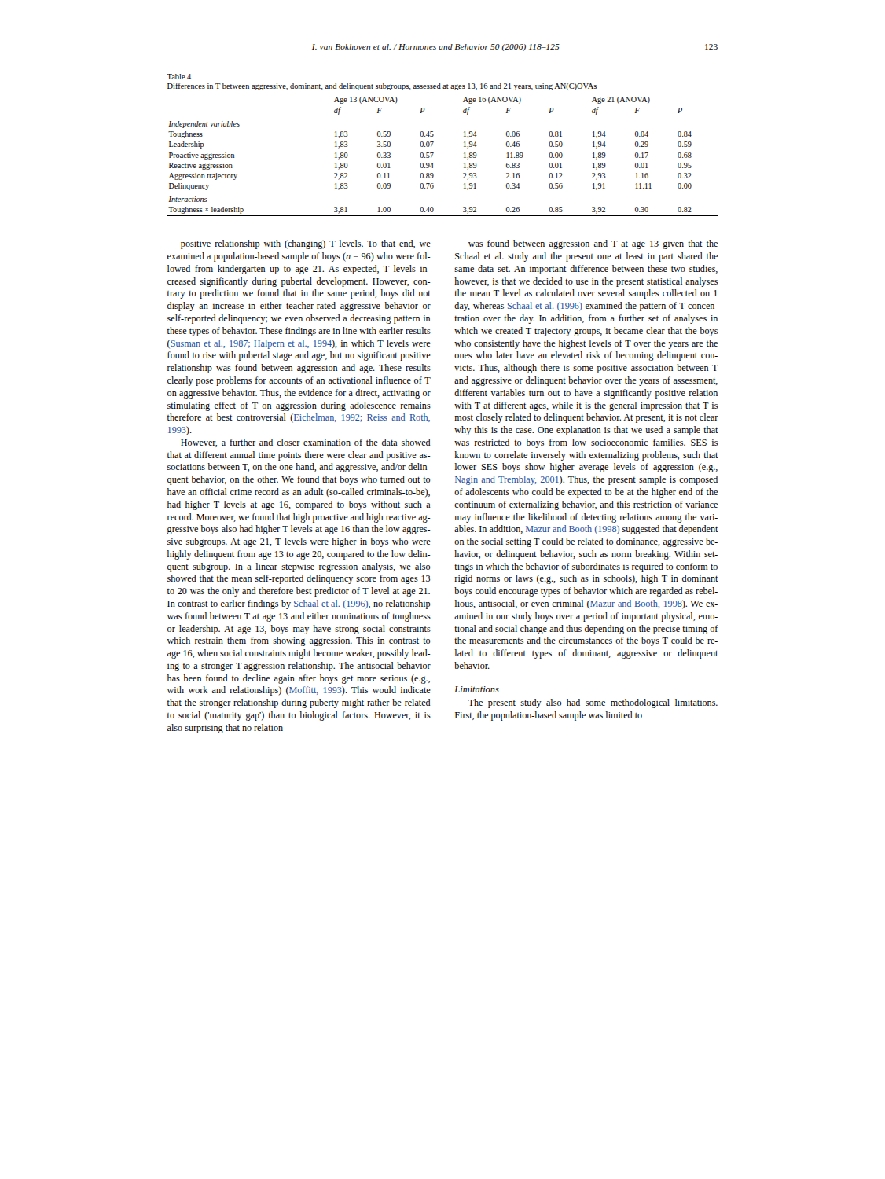123 I. van Bokhoven et al. / Hormones and Behavior 50 (2006) 118–125
Table 4
Differences in T between aggressive, dominant, and delinquent subgroups, assessed at ages 13, 16 and 21 years, using AN(C)OVAs
| | Age 13 (ANCOVA) | Age 16 (ANOVA) | Age 21 (ANOVA) |
| --- | --- | --- | --- |
| | df | F | P | df | F | P | df | F | P |
| Independent variables |
| Toughness | 1,83 | 0.59 | 0.45 | 1,94 | 0.06 | 0.81 | 1,94 | 0.04 | 0.84 |
| Leadership | 1,83 | 3.50 | 0.07 | 1,94 | 0.46 | 0.50 | 1,94 | 0.29 | 0.59 |
| Proactive aggression | 1,80 | 0.33 | 0.57 | 1,89 | 11.89 | 0.00 | 1,89 | 0.17 | 0.68 |
| Reactive aggression | 1,80 | 0.01 | 0.94 | 1,89 | 6.83 | 0.01 | 1,89 | 0.01 | 0.95 |
| Aggression trajectory | 2,82 | 0.11 | 0.89 | 2,93 | 2.16 | 0.12 | 2,93 | 1.16 | 0.32 |
| Delinquency | 1,83 | 0.09 | 0.76 | 1,91 | 0.34 | 0.56 | 1,91 | 11.11 | 0.00 |
| Interactions |
| Toughness × leadership | 3,81 | 1.00 | 0.40 | 3,92 | 0.26 | 0.85 | 3,92 | 0.30 | 0.82 |
positive relationship with (changing) T levels. To that end, we examined a population-based sample of boys (n = 96) who were followed from kindergarten up to age 21. As expected, T levels increased significantly during pubertal development. However, contrary to prediction we found that in the same period, boys did not display an increase in either teacher-rated aggressive behavior or self-reported delinquency; we even observed a decreasing pattern in these types of behavior. These findings are in line with earlier results (Susman et al., 1987; Halpern et al., 1994), in which T levels were found to rise with pubertal stage and age, but no significant positive relationship was found between aggression and age. These results clearly pose problems for accounts of an activational influence of T on aggressive behavior. Thus, the evidence for a direct, activating or stimulating effect of T on aggression during adolescence remains therefore at best controversial (Eichelman, 1992; Reiss and Roth, 1993).
However, a further and closer examination of the data showed that at different annual time points there were clear and positive associations between T, on the one hand, and aggressive, and/or delinquent behavior, on the other. We found that boys who turned out to have an official crime record as an adult (so-called criminals-to-be), had higher T levels at age 16, compared to boys without such a record. Moreover, we found that high proactive and high reactive aggressive boys also had higher T levels at age 16 than the low aggressive subgroups. At age 21, T levels were higher in boys who were highly delinquent from age 13 to age 20, compared to the low delinquent subgroup. In a linear stepwise regression analysis, we also showed that the mean self-reported delinquency score from ages 13 to 20 was the only and therefore best predictor of T level at age 21. In contrast to earlier findings by Schaal et al. (1996), no relationship was found between T at age 13 and either nominations of toughness or leadership. At age 13, boys may have strong social constraints which restrain them from showing aggression. This in contrast to age 16, when social constraints might become weaker, possibly leading to a stronger T-aggression relationship. The antisocial behavior has been found to decline again after boys get more serious (e.g., with work and relationships) (Moffitt, 1993). This would indicate that the stronger relationship during puberty might rather be related to social ('maturity gap') than to biological factors. However, it is also surprising that no relation
was found between aggression and T at age 13 given that the Schaal et al. study and the present one at least in part shared the same data set. An important difference between these two studies, however, is that we decided to use in the present statistical analyses the mean T level as calculated over several samples collected on 1 day, whereas Schaal et al. (1996) examined the pattern of T concentration over the day. In addition, from a further set of analyses in which we created T trajectory groups, it became clear that the boys who consistently have the highest levels of T over the years are the ones who later have an elevated risk of becoming delinquent convicts. Thus, although there is some positive association between T and aggressive or delinquent behavior over the years of assessment, different variables turn out to have a significantly positive relation with T at different ages, while it is the general impression that T is most closely related to delinquent behavior. At present, it is not clear why this is the case. One explanation is that we used a sample that was restricted to boys from low socioeconomic families. SES is known to correlate inversely with externalizing problems, such that lower SES boys show higher average levels of aggression (e.g., Nagin and Tremblay, 2001). Thus, the present sample is composed of adolescents who could be expected to be at the higher end of the continuum of externalizing behavior, and this restriction of variance may influence the likelihood of detecting relations among the variables. In addition, Mazur and Booth (1998) suggested that dependent on the social setting T could be related to dominance, aggressive behavior, or delinquent behavior, such as norm breaking. Within settings in which the behavior of subordinates is required to conform to rigid norms or laws (e.g., such as in schools), high T in dominant boys could encourage types of behavior which are regarded as rebellious, antisocial, or even criminal (Mazur and Booth, 1998). We examined in our study boys over a period of important physical, emotional and social change and thus depending on the precise timing of the measurements and the circumstances of the boys T could be related to different types of dominant, aggressive or delinquent behavior.
Limitations
The present study also had some methodological limitations. First, the population-based sample was limited to